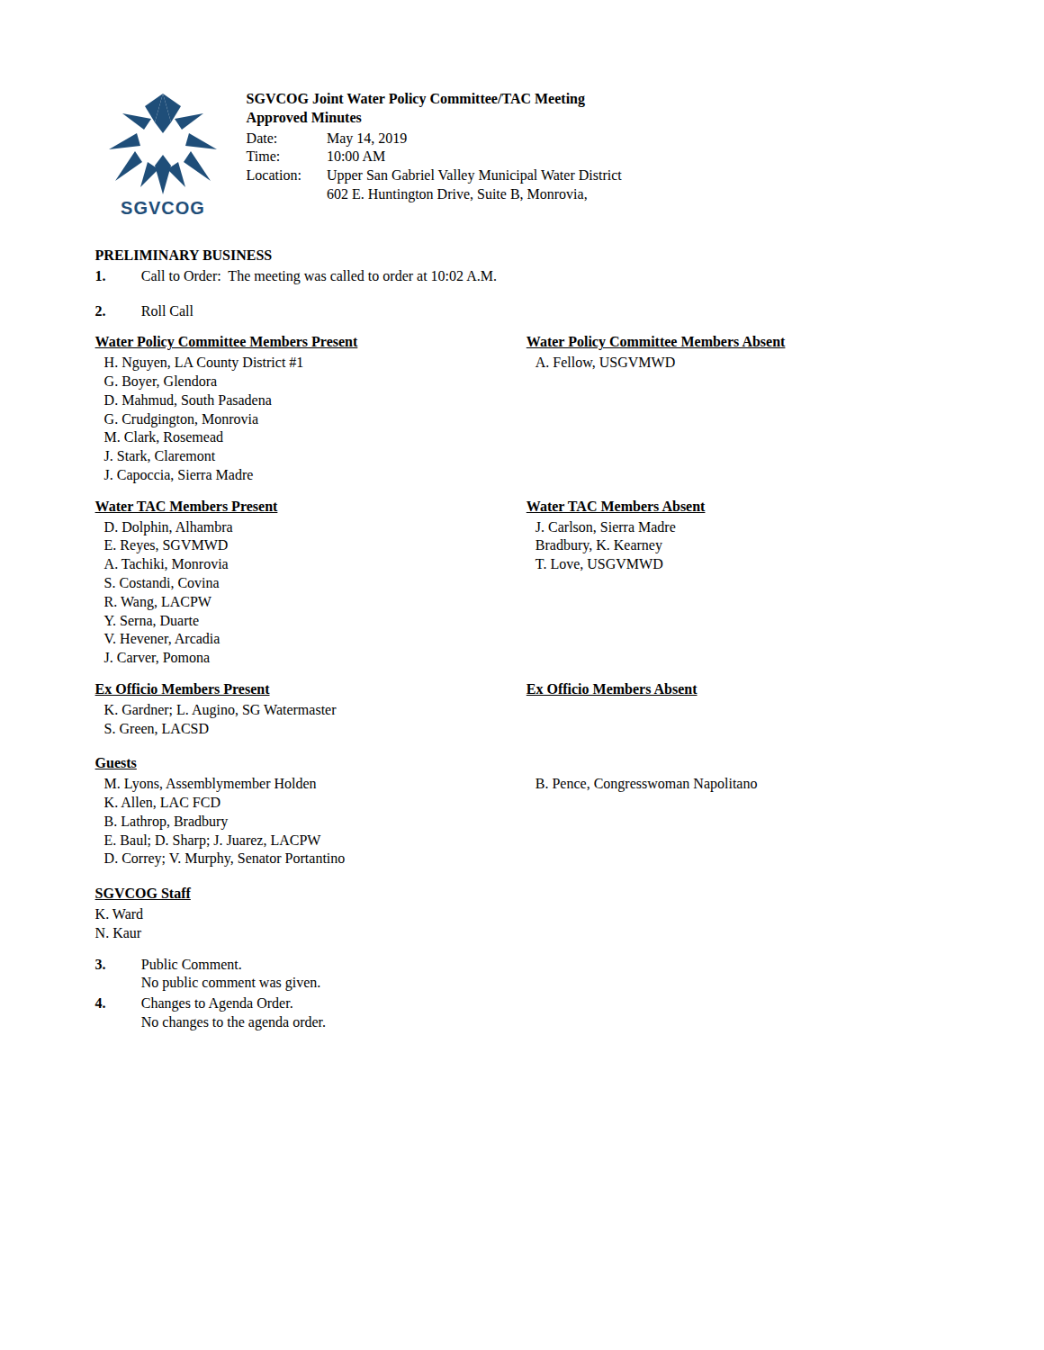SGVCOG
SGVCOG Joint Water Policy Committee/TAC Meeting
Approved Minutes
| Date: | May 14, 2019 |
| Time: | 10:00 AM |
| Location: | Upper San Gabriel Valley Municipal Water District 602 E. Huntington Drive, Suite B, Monrovia, |
Preliminary Business
1. Call to Order: The meeting was called to order at 10:02 A.M.
2. Roll Call
| Water Policy Committee Members Present H. Nguyen, LA County District #1 G. Boyer, Glendora D. Mahmud, South Pasadena G. Crudgington, Monrovia M. Clark, Rosemead J. Stark, Claremont J. Capoccia, Sierra Madre | Water Policy Committee Members Absent A. Fellow, USGVMWD |
| Water TAC Members Present D. Dolphin, Alhambra E. Reyes, SGVMWD A. Tachiki, Monrovia S. Costandi, Covina R. Wang, LACPW Y. Serna, Duarte V. Hevener, Arcadia J. Carver, Pomona | Water TAC Members Absent J. Carlson, Sierra Madre Bradbury, K. Kearney T. Love, USGVMWD |
| Ex Officio Members Present K. Gardner; L. Augino, SG Watermaster S. Green, LACSD | Ex Officio Members Absent |
Guests
| M. Lyons, Assemblymember Holden K. Allen, LAC FCD B. Lathrop, Bradbury E. Baul; D. Sharp; J. Juarez, LACPW D. Correy; V. Murphy, Senator Portantino | B. Pence, Congresswoman Napolitano |
SGVCOG Staff
K. Ward
N. Kaur
3. Public Comment.
No public comment was given.
4. Changes to Agenda Order.
No changes to the agenda order.